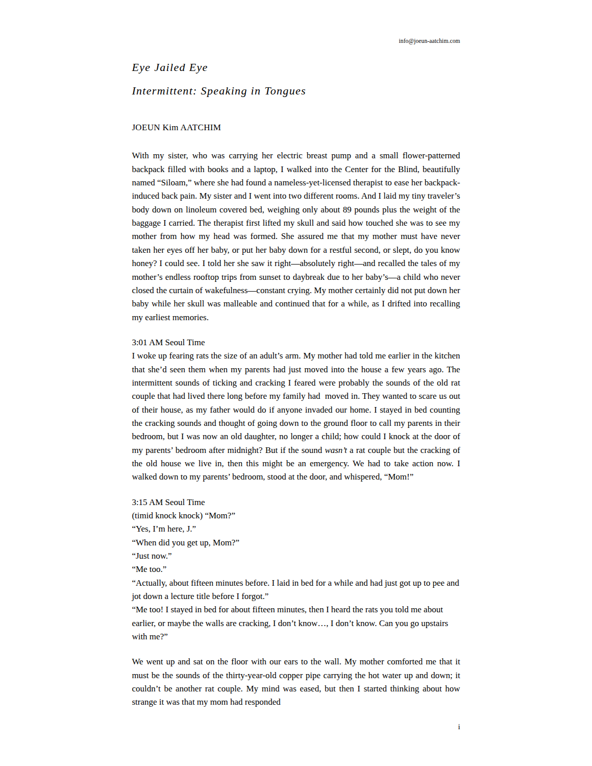info@joeun-aatchim.com
Eye Jailed Eye
Intermittent: Speaking in Tongues
JOEUN Kim AATCHIM
With my sister, who was carrying her electric breast pump and a small flower-patterned backpack filled with books and a laptop, I walked into the Center for the Blind, beautifully named “Siloam,” where she had found a nameless-yet-licensed therapist to ease her backpack-induced back pain. My sister and I went into two different rooms. And I laid my tiny traveler’s body down on linoleum covered bed, weighing only about 89 pounds plus the weight of the baggage I carried. The therapist first lifted my skull and said how touched she was to see my mother from how my head was formed. She assured me that my mother must have never taken her eyes off her baby, or put her baby down for a restful second, or slept, do you know honey? I could see. I told her she saw it right—absolutely right—and recalled the tales of my mother’s endless rooftop trips from sunset to daybreak due to her baby’s—a child who never closed the curtain of wakefulness—constant crying. My mother certainly did not put down her baby while her skull was malleable and continued that for a while, as I drifted into recalling my earliest memories.
3:01 AM Seoul Time
I woke up fearing rats the size of an adult’s arm. My mother had told me earlier in the kitchen that she’d seen them when my parents had just moved into the house a few years ago. The intermittent sounds of ticking and cracking I feared were probably the sounds of the old rat couple that had lived there long before my family had moved in. They wanted to scare us out of their house, as my father would do if anyone invaded our home. I stayed in bed counting the cracking sounds and thought of going down to the ground floor to call my parents in their bedroom, but I was now an old daughter, no longer a child; how could I knock at the door of my parents’ bedroom after midnight? But if the sound wasn’t a rat couple but the cracking of the old house we live in, then this might be an emergency. We had to take action now. I walked down to my parents’ bedroom, stood at the door, and whispered, “Mom!”
3:15 AM Seoul Time
(timid knock knock) “Mom?” “Yes, I’m here, J.” “When did you get up, Mom?” “Just now.” “Me too.” “Actually, about fifteen minutes before. I laid in bed for a while and had just got up to pee and jot down a lecture title before I forgot.” “Me too! I stayed in bed for about fifteen minutes, then I heard the rats you told me about earlier, or maybe the walls are cracking, I don’t know…, I don’t know. Can you go upstairs with me?”
We went up and sat on the floor with our ears to the wall. My mother comforted me that it must be the sounds of the thirty-year-old copper pipe carrying the hot water up and down; it couldn’t be another rat couple. My mind was eased, but then I started thinking about how strange it was that my mom had responded
i